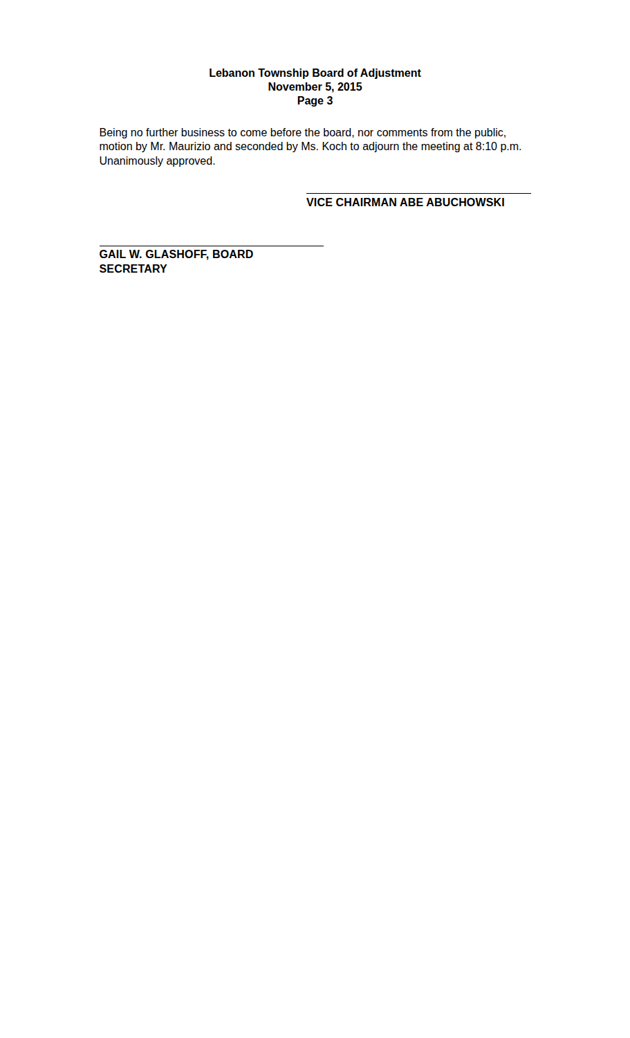Lebanon Township Board of Adjustment November 5, 2015 Page 3
Being no further business to come before the board, nor comments from the public, motion by Mr. Maurizio and seconded by Ms. Koch to adjourn the meeting at 8:10 p.m. Unanimously approved.
VICE CHAIRMAN ABE ABUCHOWSKI
GAIL W. GLASHOFF, BOARD SECRETARY